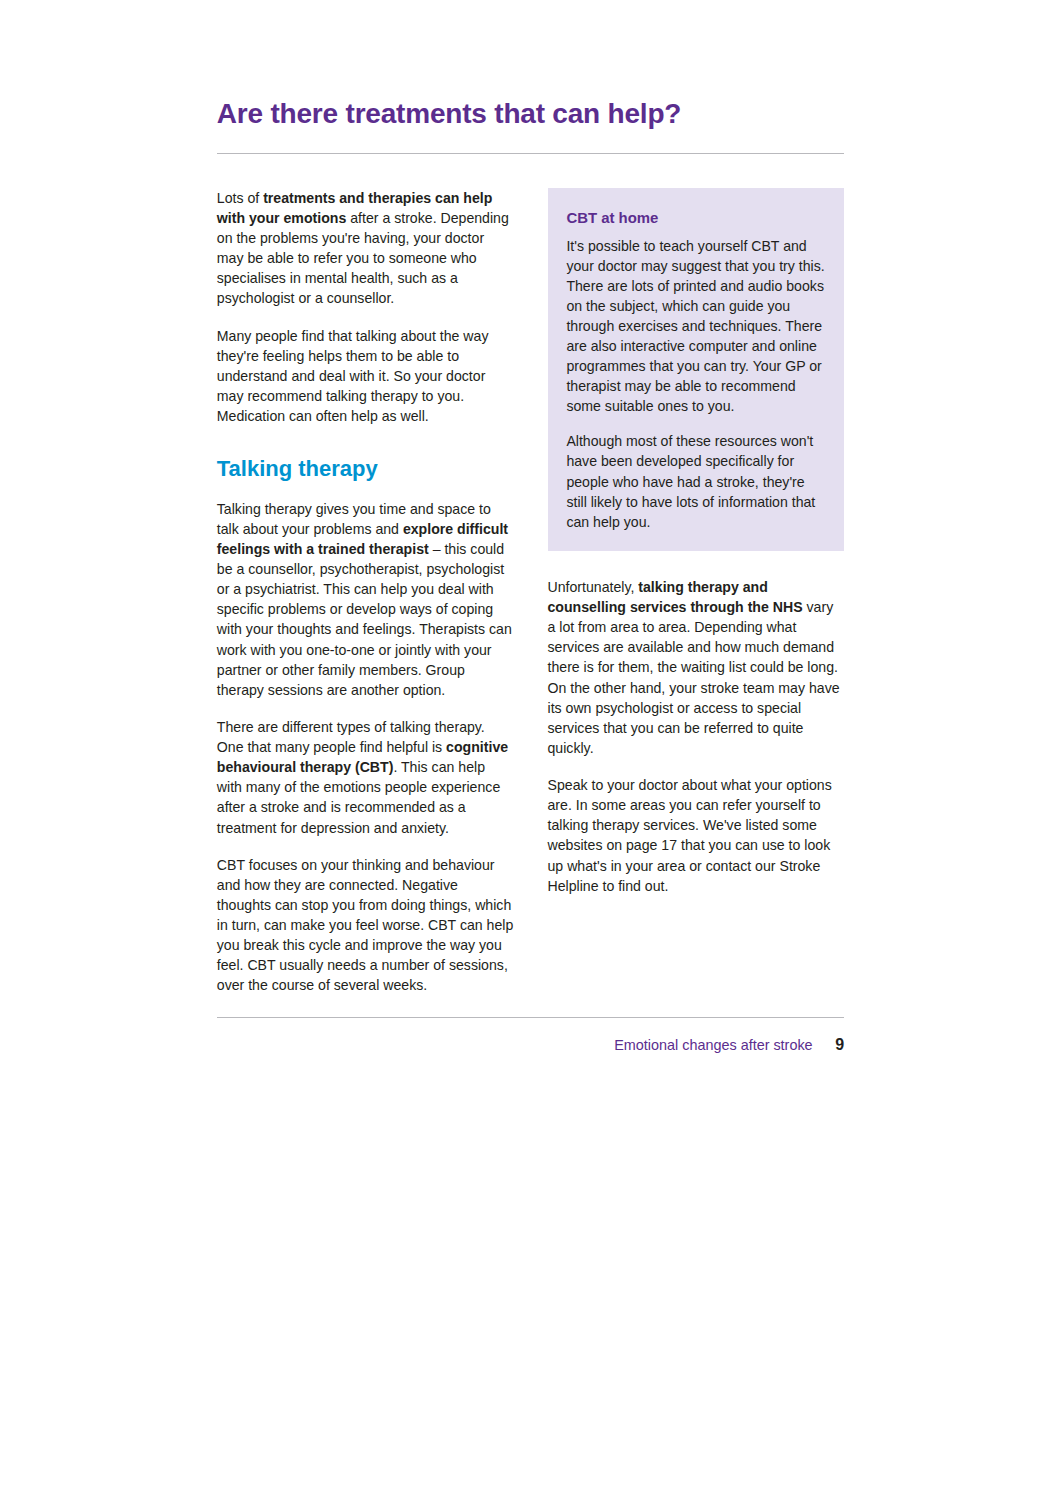Are there treatments that can help?
Lots of treatments and therapies can help with your emotions after a stroke. Depending on the problems you're having, your doctor may be able to refer you to someone who specialises in mental health, such as a psychologist or a counsellor.
Many people find that talking about the way they're feeling helps them to be able to understand and deal with it. So your doctor may recommend talking therapy to you. Medication can often help as well.
Talking therapy
Talking therapy gives you time and space to talk about your problems and explore difficult feelings with a trained therapist – this could be a counsellor, psychotherapist, psychologist or a psychiatrist. This can help you deal with specific problems or develop ways of coping with your thoughts and feelings. Therapists can work with you one-to-one or jointly with your partner or other family members. Group therapy sessions are another option.
There are different types of talking therapy. One that many people find helpful is cognitive behavioural therapy (CBT). This can help with many of the emotions people experience after a stroke and is recommended as a treatment for depression and anxiety.
CBT focuses on your thinking and behaviour and how they are connected. Negative thoughts can stop you from doing things, which in turn, can make you feel worse. CBT can help you break this cycle and improve the way you feel. CBT usually needs a number of sessions, over the course of several weeks.
CBT at home
It's possible to teach yourself CBT and your doctor may suggest that you try this. There are lots of printed and audio books on the subject, which can guide you through exercises and techniques. There are also interactive computer and online programmes that you can try. Your GP or therapist may be able to recommend some suitable ones to you.
Although most of these resources won't have been developed specifically for people who have had a stroke, they're still likely to have lots of information that can help you.
Unfortunately, talking therapy and counselling services through the NHS vary a lot from area to area. Depending what services are available and how much demand there is for them, the waiting list could be long. On the other hand, your stroke team may have its own psychologist or access to special services that you can be referred to quite quickly.
Speak to your doctor about what your options are. In some areas you can refer yourself to talking therapy services. We've listed some websites on page 17 that you can use to look up what's in your area or contact our Stroke Helpline to find out.
Emotional changes after stroke 9